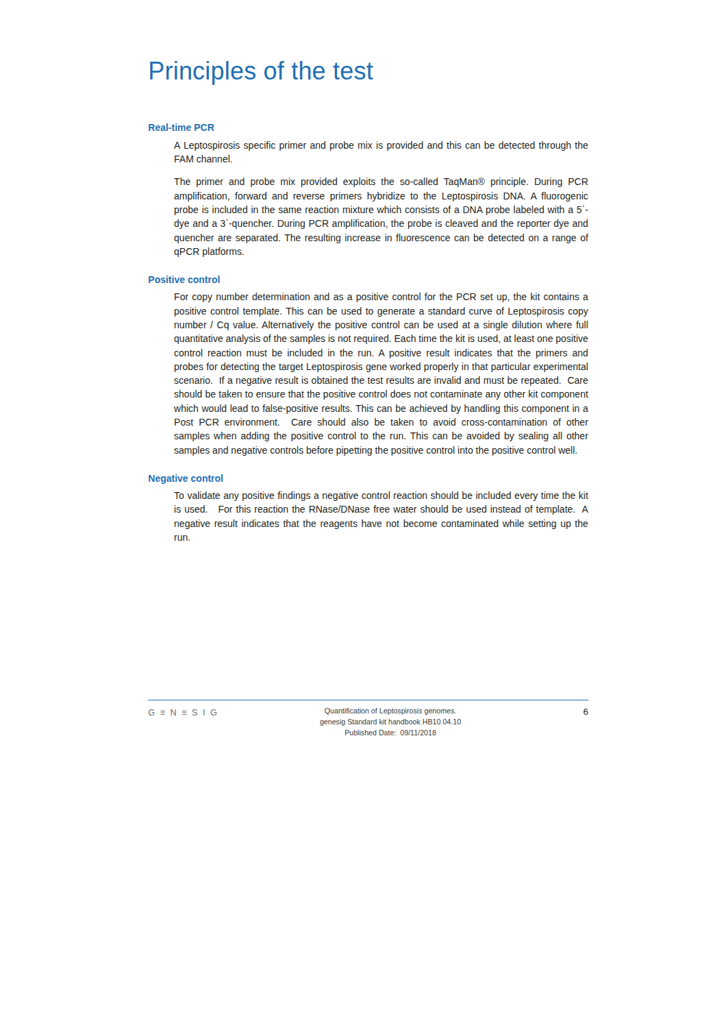Principles of the test
Real-time PCR
A Leptospirosis specific primer and probe mix is provided and this can be detected through the FAM channel.
The primer and probe mix provided exploits the so-called TaqMan® principle. During PCR amplification, forward and reverse primers hybridize to the Leptospirosis DNA. A fluorogenic probe is included in the same reaction mixture which consists of a DNA probe labeled with a 5`-dye and a 3`-quencher. During PCR amplification, the probe is cleaved and the reporter dye and quencher are separated. The resulting increase in fluorescence can be detected on a range of qPCR platforms.
Positive control
For copy number determination and as a positive control for the PCR set up, the kit contains a positive control template. This can be used to generate a standard curve of Leptospirosis copy number / Cq value. Alternatively the positive control can be used at a single dilution where full quantitative analysis of the samples is not required. Each time the kit is used, at least one positive control reaction must be included in the run. A positive result indicates that the primers and probes for detecting the target Leptospirosis gene worked properly in that particular experimental scenario. If a negative result is obtained the test results are invalid and must be repeated. Care should be taken to ensure that the positive control does not contaminate any other kit component which would lead to false-positive results. This can be achieved by handling this component in a Post PCR environment. Care should also be taken to avoid cross-contamination of other samples when adding the positive control to the run. This can be avoided by sealing all other samples and negative controls before pipetting the positive control into the positive control well.
Negative control
To validate any positive findings a negative control reaction should be included every time the kit is used. For this reaction the RNase/DNase free water should be used instead of template. A negative result indicates that the reagents have not become contaminated while setting up the run.
G ≡ N ≡ S I G
Quantification of Leptospirosis genomes.
genesig Standard kit handbook HB10.04.10
Published Date: 09/11/2018
6